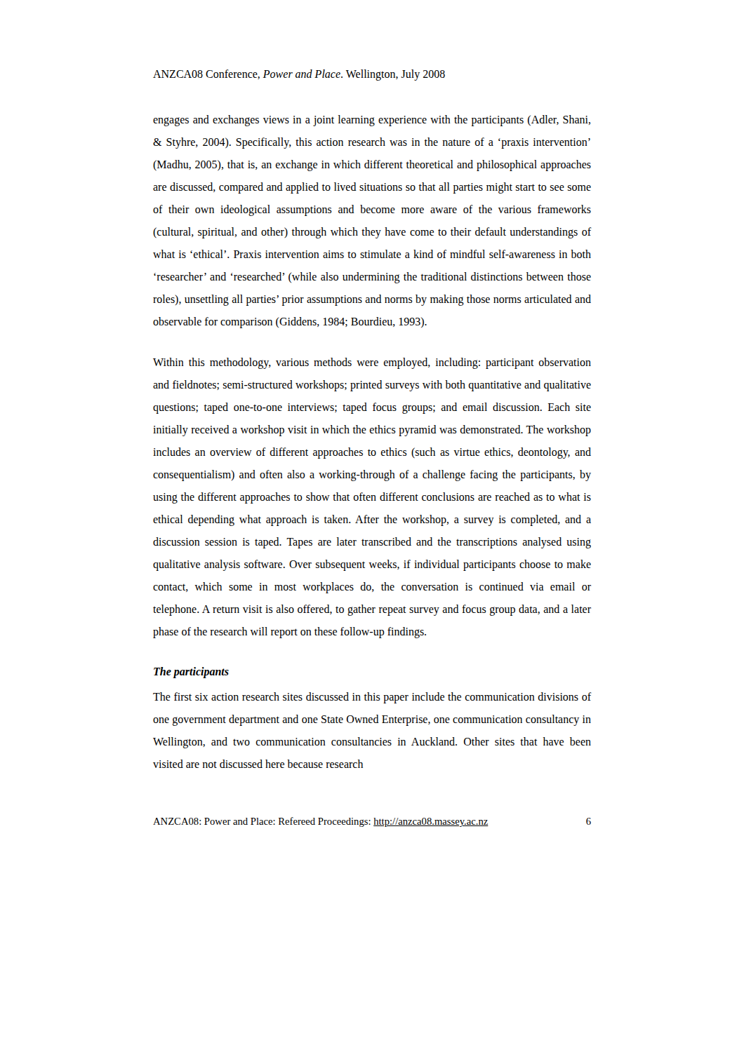ANZCA08 Conference, Power and Place. Wellington, July 2008
engages and exchanges views in a joint learning experience with the participants (Adler, Shani, & Styhre, 2004). Specifically, this action research was in the nature of a ‘praxis intervention’ (Madhu, 2005), that is, an exchange in which different theoretical and philosophical approaches are discussed, compared and applied to lived situations so that all parties might start to see some of their own ideological assumptions and become more aware of the various frameworks (cultural, spiritual, and other) through which they have come to their default understandings of what is ‘ethical’. Praxis intervention aims to stimulate a kind of mindful self-awareness in both ‘researcher’ and ‘researched’ (while also undermining the traditional distinctions between those roles), unsettling all parties’ prior assumptions and norms by making those norms articulated and observable for comparison (Giddens, 1984; Bourdieu, 1993).
Within this methodology, various methods were employed, including: participant observation and fieldnotes; semi-structured workshops; printed surveys with both quantitative and qualitative questions; taped one-to-one interviews; taped focus groups; and email discussion. Each site initially received a workshop visit in which the ethics pyramid was demonstrated. The workshop includes an overview of different approaches to ethics (such as virtue ethics, deontology, and consequentialism) and often also a working-through of a challenge facing the participants, by using the different approaches to show that often different conclusions are reached as to what is ethical depending what approach is taken. After the workshop, a survey is completed, and a discussion session is taped. Tapes are later transcribed and the transcriptions analysed using qualitative analysis software. Over subsequent weeks, if individual participants choose to make contact, which some in most workplaces do, the conversation is continued via email or telephone. A return visit is also offered, to gather repeat survey and focus group data, and a later phase of the research will report on these follow-up findings.
The participants
The first six action research sites discussed in this paper include the communication divisions of one government department and one State Owned Enterprise, one communication consultancy in Wellington, and two communication consultancies in Auckland. Other sites that have been visited are not discussed here because research
ANZCA08: Power and Place: Refereed Proceedings: http://anzca08.massey.ac.nz 6